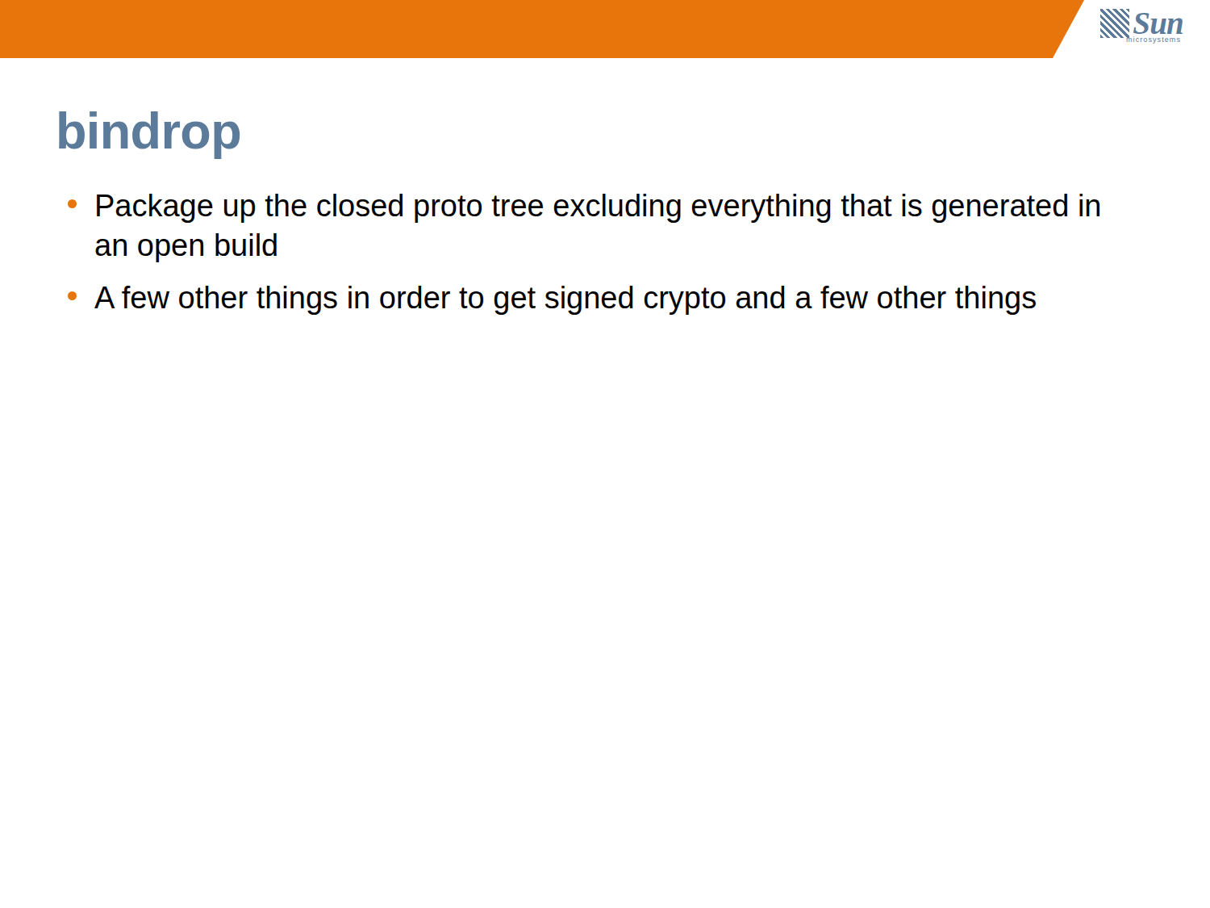Sun microsystems
bindrop
Package up the closed proto tree excluding everything that is generated in an open build
A few other things in order to get signed crypto and a few other things